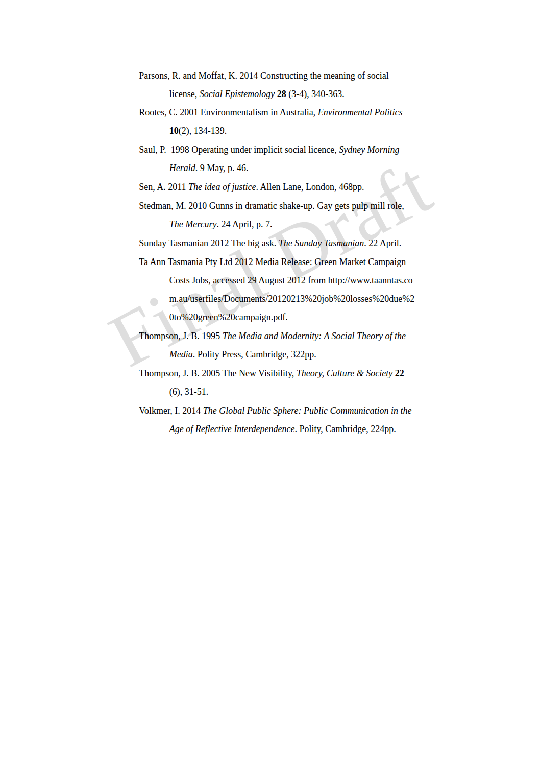Final Draft
Parsons, R. and Moffat, K. 2014 Constructing the meaning of social license, Social Epistemology 28 (3-4), 340-363.
Rootes, C. 2001 Environmentalism in Australia, Environmental Politics 10(2), 134-139.
Saul, P. 1998 Operating under implicit social licence, Sydney Morning Herald. 9 May, p. 46.
Sen, A. 2011 The idea of justice. Allen Lane, London, 468pp.
Stedman, M. 2010 Gunns in dramatic shake-up. Gay gets pulp mill role, The Mercury. 24 April, p. 7.
Sunday Tasmanian 2012 The big ask. The Sunday Tasmanian. 22 April.
Ta Ann Tasmania Pty Ltd 2012 Media Release: Green Market Campaign Costs Jobs, accessed 29 August 2012 from http://www.taanntas.com.au/userfiles/Documents/20120213%20job%20losses%20due%20to%20green%20campaign.pdf.
Thompson, J. B. 1995 The Media and Modernity: A Social Theory of the Media. Polity Press, Cambridge, 322pp.
Thompson, J. B. 2005 The New Visibility, Theory, Culture & Society 22 (6), 31-51.
Volkmer, I. 2014 The Global Public Sphere: Public Communication in the Age of Reflective Interdependence. Polity, Cambridge, 224pp.